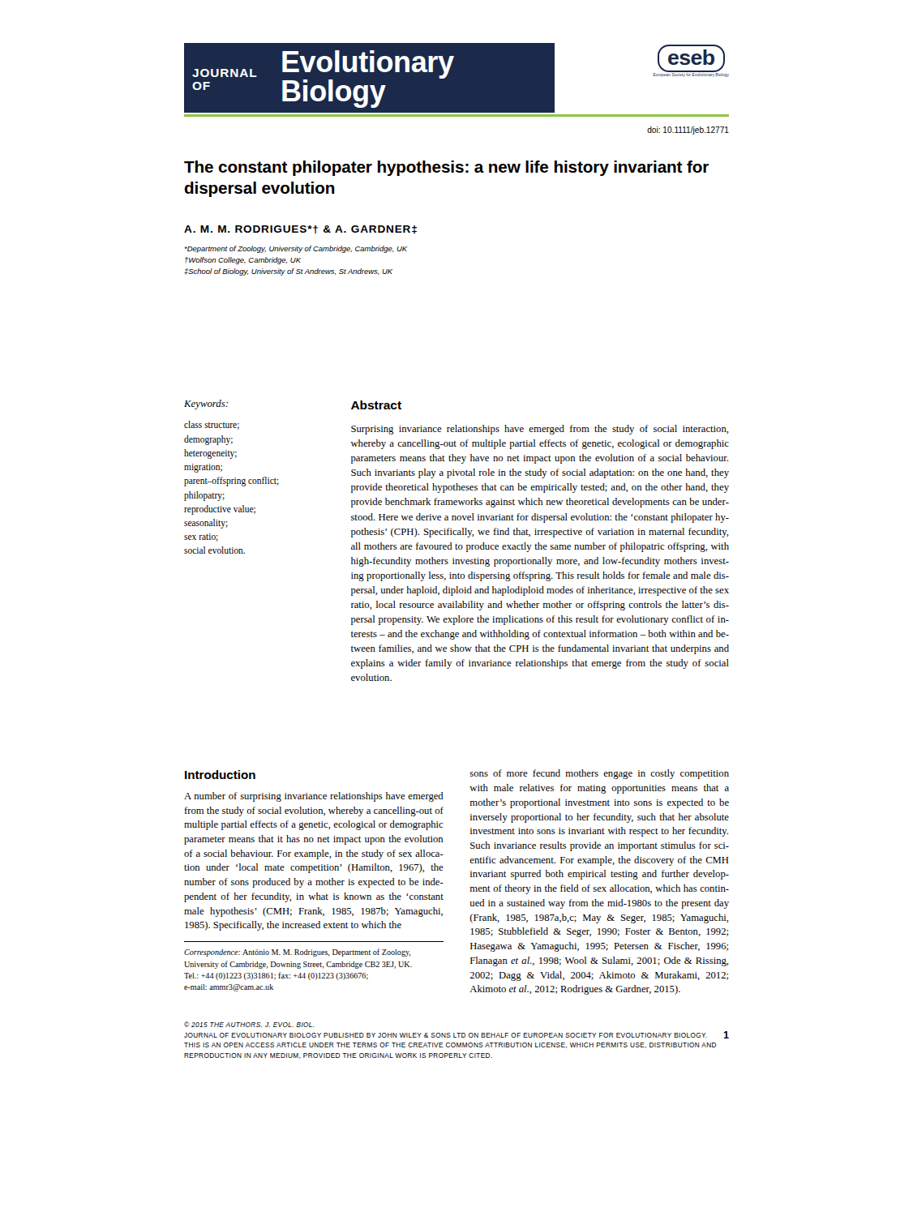JOURNAL OF Evolutionary Biology
eseb
European Society for Evolutionary Biology
doi: 10.1111/jeb.12771
The constant philopater hypothesis: a new life history invariant for dispersal evolution
A. M. M. RODRIGUES*† & A. GARDNER‡
*Department of Zoology, University of Cambridge, Cambridge, UK
†Wolfson College, Cambridge, UK
‡School of Biology, University of St Andrews, St Andrews, UK
Keywords:
class structure;
demography;
heterogeneity;
migration;
parent–offspring conflict;
philopatry;
reproductive value;
seasonality;
sex ratio;
social evolution.
Abstract
Surprising invariance relationships have emerged from the study of social interaction, whereby a cancelling-out of multiple partial effects of genetic, ecological or demographic parameters means that they have no net impact upon the evolution of a social behaviour. Such invariants play a pivotal role in the study of social adaptation: on the one hand, they provide theoretical hypotheses that can be empirically tested; and, on the other hand, they provide benchmark frameworks against which new theoretical developments can be understood. Here we derive a novel invariant for dispersal evolution: the ‘constant philopater hypothesis’ (CPH). Specifically, we find that, irrespective of variation in maternal fecundity, all mothers are favoured to produce exactly the same number of philopatric offspring, with high-fecundity mothers investing proportionally more, and low-fecundity mothers investing proportionally less, into dispersing offspring. This result holds for female and male dispersal, under haploid, diploid and haplodiploid modes of inheritance, irrespective of the sex ratio, local resource availability and whether mother or offspring controls the latter’s dispersal propensity. We explore the implications of this result for evolutionary conflict of interests – and the exchange and withholding of contextual information – both within and between families, and we show that the CPH is the fundamental invariant that underpins and explains a wider family of invariance relationships that emerge from the study of social evolution.
Introduction
A number of surprising invariance relationships have emerged from the study of social evolution, whereby a cancelling-out of multiple partial effects of a genetic, ecological or demographic parameter means that it has no net impact upon the evolution of a social behaviour. For example, in the study of sex allocation under ‘local mate competition’ (Hamilton, 1967), the number of sons produced by a mother is expected to be independent of her fecundity, in what is known as the ‘constant male hypothesis’ (CMH; Frank, 1985, 1987b; Yamaguchi, 1985). Specifically, the increased extent to which the
Correspondence: António M. M. Rodrigues, Department of Zoology, University of Cambridge, Downing Street, Cambridge CB2 3EJ, UK.
Tel.: +44 (0)1223 (3)31861; fax: +44 (0)1223 (3)36676;
e-mail: ammr3@cam.ac.uk
sons of more fecund mothers engage in costly competition with male relatives for mating opportunities means that a mother’s proportional investment into sons is expected to be inversely proportional to her fecundity, such that her absolute investment into sons is invariant with respect to her fecundity. Such invariance results provide an important stimulus for scientific advancement. For example, the discovery of the CMH invariant spurred both empirical testing and further development of theory in the field of sex allocation, which has continued in a sustained way from the mid-1980s to the present day (Frank, 1985, 1987a,b,c; May & Seger, 1985; Yamaguchi, 1985; Stubblefield & Seger, 1990; Foster & Benton, 1992; Hasegawa & Yamaguchi, 1995; Petersen & Fischer, 1996; Flanagan et al., 1998; Wool & Sulami, 2001; Ode & Rissing, 2002; Dagg & Vidal, 2004; Akimoto & Murakami, 2012; Akimoto et al., 2012; Rodrigues & Gardner, 2015).
1
© 2015 THE AUTHORS. J. EVOL. BIOL.
JOURNAL OF EVOLUTIONARY BIOLOGY PUBLISHED BY JOHN WILEY & SONS LTD ON BEHALF OF EUROPEAN SOCIETY FOR EVOLUTIONARY BIOLOGY.
THIS IS AN OPEN ACCESS ARTICLE UNDER THE TERMS OF THE CREATIVE COMMONS ATTRIBUTION LICENSE, WHICH PERMITS USE, DISTRIBUTION AND
REPRODUCTION IN ANY MEDIUM, PROVIDED THE ORIGINAL WORK IS PROPERLY CITED.